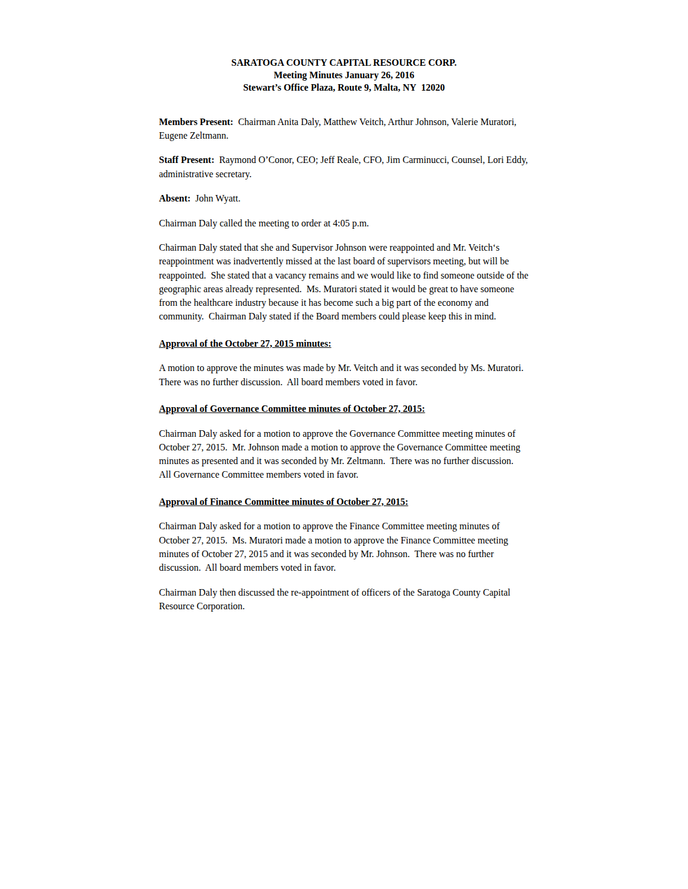SARATOGA COUNTY CAPITAL RESOURCE CORP. Meeting Minutes January 26, 2016 Stewart’s Office Plaza, Route 9, Malta, NY 12020
Members Present: Chairman Anita Daly, Matthew Veitch, Arthur Johnson, Valerie Muratori, Eugene Zeltmann.
Staff Present: Raymond O’Conor, CEO; Jeff Reale, CFO, Jim Carminucci, Counsel, Lori Eddy, administrative secretary.
Absent: John Wyatt.
Chairman Daly called the meeting to order at 4:05 p.m.
Chairman Daly stated that she and Supervisor Johnson were reappointed and Mr. Veitch‘s reappointment was inadvertently missed at the last board of supervisors meeting, but will be reappointed. She stated that a vacancy remains and we would like to find someone outside of the geographic areas already represented. Ms. Muratori stated it would be great to have someone from the healthcare industry because it has become such a big part of the economy and community. Chairman Daly stated if the Board members could please keep this in mind.
Approval of the October 27, 2015 minutes:
A motion to approve the minutes was made by Mr. Veitch and it was seconded by Ms. Muratori. There was no further discussion. All board members voted in favor.
Approval of Governance Committee minutes of October 27, 2015:
Chairman Daly asked for a motion to approve the Governance Committee meeting minutes of October 27, 2015. Mr. Johnson made a motion to approve the Governance Committee meeting minutes as presented and it was seconded by Mr. Zeltmann. There was no further discussion. All Governance Committee members voted in favor.
Approval of Finance Committee minutes of October 27, 2015:
Chairman Daly asked for a motion to approve the Finance Committee meeting minutes of October 27, 2015. Ms. Muratori made a motion to approve the Finance Committee meeting minutes of October 27, 2015 and it was seconded by Mr. Johnson. There was no further discussion. All board members voted in favor.
Chairman Daly then discussed the re-appointment of officers of the Saratoga County Capital Resource Corporation.